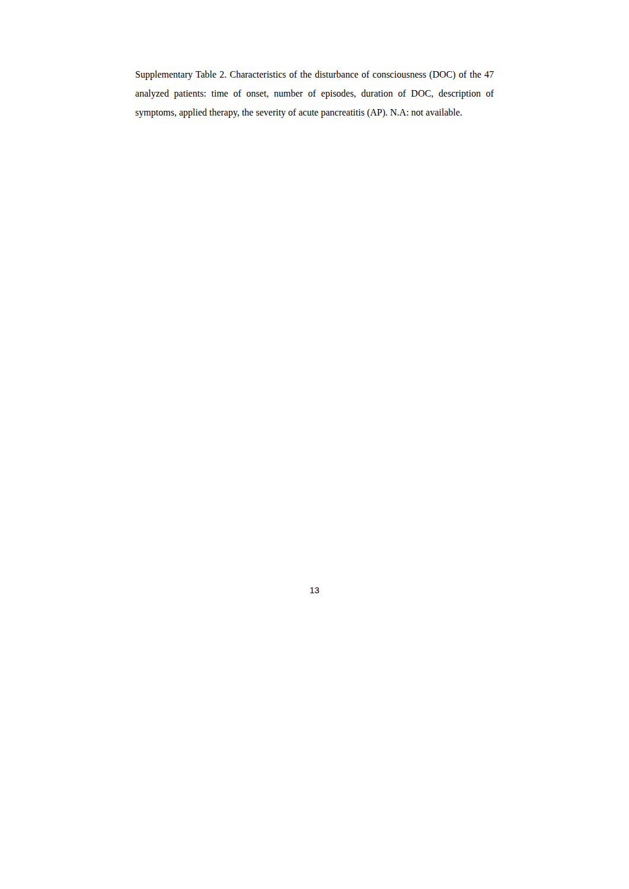Supplementary Table 2. Characteristics of the disturbance of consciousness (DOC) of the 47 analyzed patients: time of onset, number of episodes, duration of DOC, description of symptoms, applied therapy, the severity of acute pancreatitis (AP). N.A: not available.
13